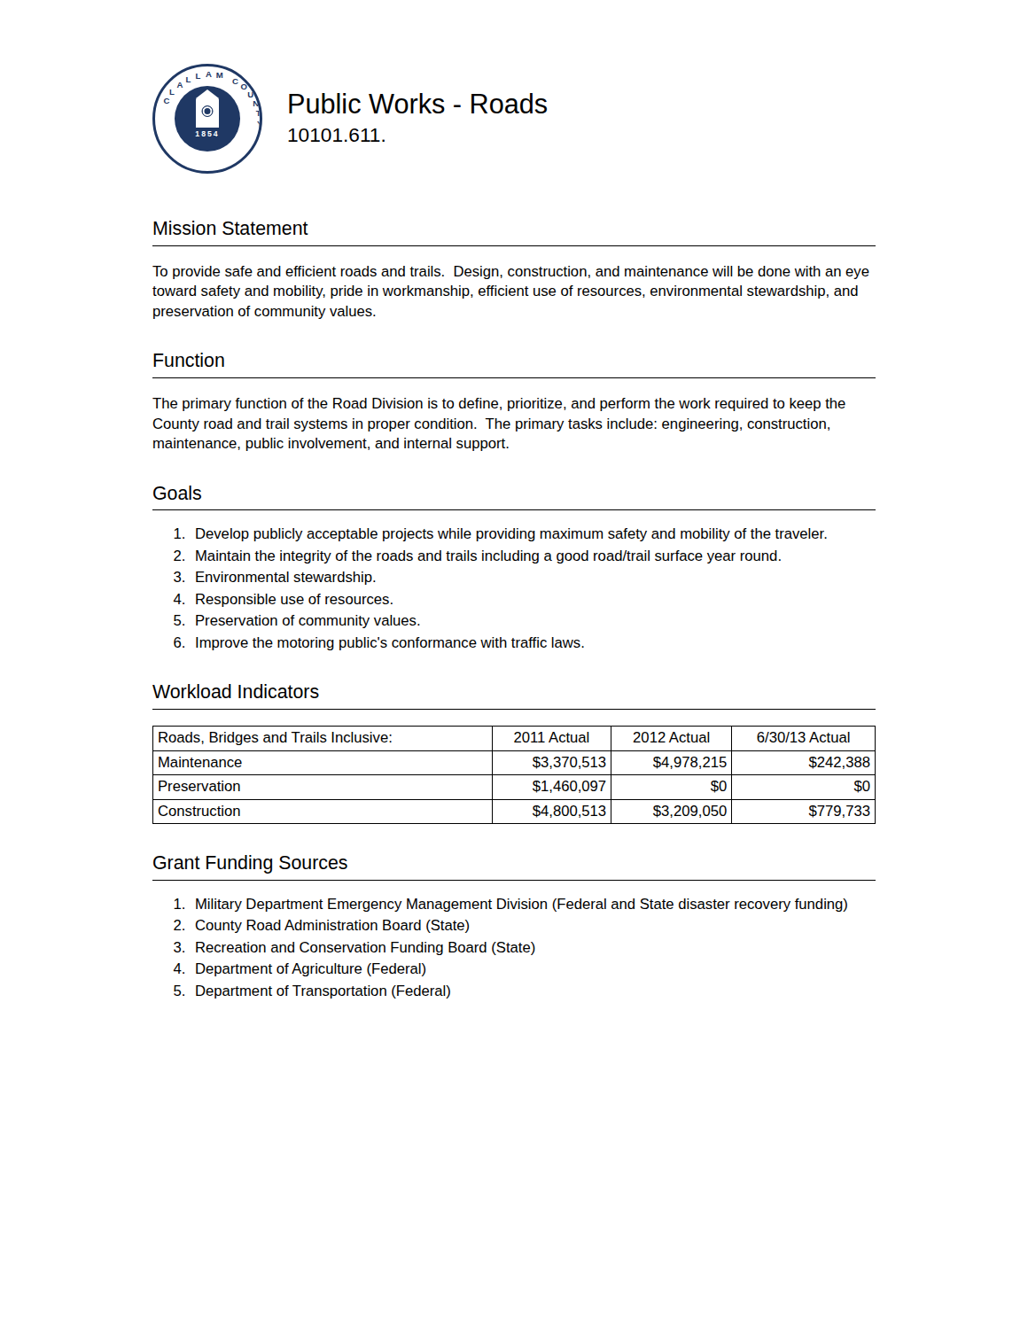C L A L L A M C O U N T Y
1854
Public Works - Roads
10101.611.
Mission Statement
To provide safe and efficient roads and trails. Design, construction, and maintenance will be done with an eye toward safety and mobility, pride in workmanship, efficient use of resources, environmental stewardship, and preservation of community values.
Function
The primary function of the Road Division is to define, prioritize, and perform the work required to keep the County road and trail systems in proper condition. The primary tasks include: engineering, construction, maintenance, public involvement, and internal support.
Goals
Develop publicly acceptable projects while providing maximum safety and mobility of the traveler.
Maintain the integrity of the roads and trails including a good road/trail surface year round.
Environmental stewardship.
Responsible use of resources.
Preservation of community values.
Improve the motoring public's conformance with traffic laws.
Workload Indicators
| Roads, Bridges and Trails Inclusive: | 2011 Actual | 2012 Actual | 6/30/13 Actual |
| --- | --- | --- | --- |
| Maintenance | $3,370,513 | $4,978,215 | $242,388 |
| Preservation | $1,460,097 | $0 | $0 |
| Construction | $4,800,513 | $3,209,050 | $779,733 |
Grant Funding Sources
Military Department Emergency Management Division (Federal and State disaster recovery funding)
County Road Administration Board (State)
Recreation and Conservation Funding Board (State)
Department of Agriculture (Federal)
Department of Transportation (Federal)